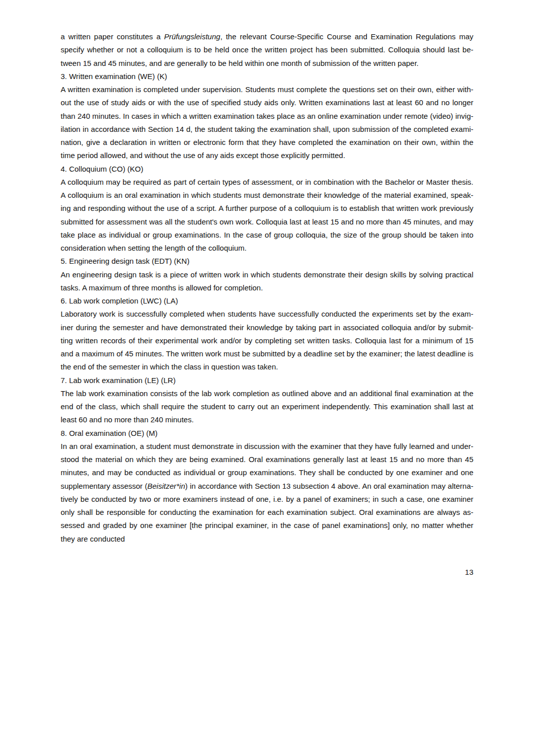a written paper constitutes a Prüfungsleistung, the relevant Course-Specific Course and Examination Regulations may specify whether or not a colloquium is to be held once the written project has been submitted. Colloquia should last between 15 and 45 minutes, and are generally to be held within one month of submission of the written paper.
3. Written examination (WE) (K)
A written examination is completed under supervision. Students must complete the questions set on their own, either without the use of study aids or with the use of specified study aids only. Written examinations last at least 60 and no longer than 240 minutes. In cases in which a written examination takes place as an online examination under remote (video) invigilation in accordance with Section 14 d, the student taking the examination shall, upon submission of the completed examination, give a declaration in written or electronic form that they have completed the examination on their own, within the time period allowed, and without the use of any aids except those explicitly permitted.
4. Colloquium (CO) (KO)
A colloquium may be required as part of certain types of assessment, or in combination with the Bachelor or Master thesis. A colloquium is an oral examination in which students must demonstrate their knowledge of the material examined, speaking and responding without the use of a script. A further purpose of a colloquium is to establish that written work previously submitted for assessment was all the student's own work. Colloquia last at least 15 and no more than 45 minutes, and may take place as individual or group examinations. In the case of group colloquia, the size of the group should be taken into consideration when setting the length of the colloquium.
5. Engineering design task (EDT) (KN)
An engineering design task is a piece of written work in which students demonstrate their design skills by solving practical tasks. A maximum of three months is allowed for completion.
6. Lab work completion (LWC) (LA)
Laboratory work is successfully completed when students have successfully conducted the experiments set by the examiner during the semester and have demonstrated their knowledge by taking part in associated colloquia and/or by submitting written records of their experimental work and/or by completing set written tasks. Colloquia last for a minimum of 15 and a maximum of 45 minutes. The written work must be submitted by a deadline set by the examiner; the latest deadline is the end of the semester in which the class in question was taken.
7. Lab work examination (LE) (LR)
The lab work examination consists of the lab work completion as outlined above and an additional final examination at the end of the class, which shall require the student to carry out an experiment independently. This examination shall last at least 60 and no more than 240 minutes.
8. Oral examination (OE) (M)
In an oral examination, a student must demonstrate in discussion with the examiner that they have fully learned and understood the material on which they are being examined. Oral examinations generally last at least 15 and no more than 45 minutes, and may be conducted as individual or group examinations. They shall be conducted by one examiner and one supplementary assessor (Beisitzer*in) in accordance with Section 13 subsection 4 above. An oral examination may alternatively be conducted by two or more examiners instead of one, i.e. by a panel of examiners; in such a case, one examiner only shall be responsible for conducting the examination for each examination subject. Oral examinations are always assessed and graded by one examiner [the principal examiner, in the case of panel examinations] only, no matter whether they are conducted
13